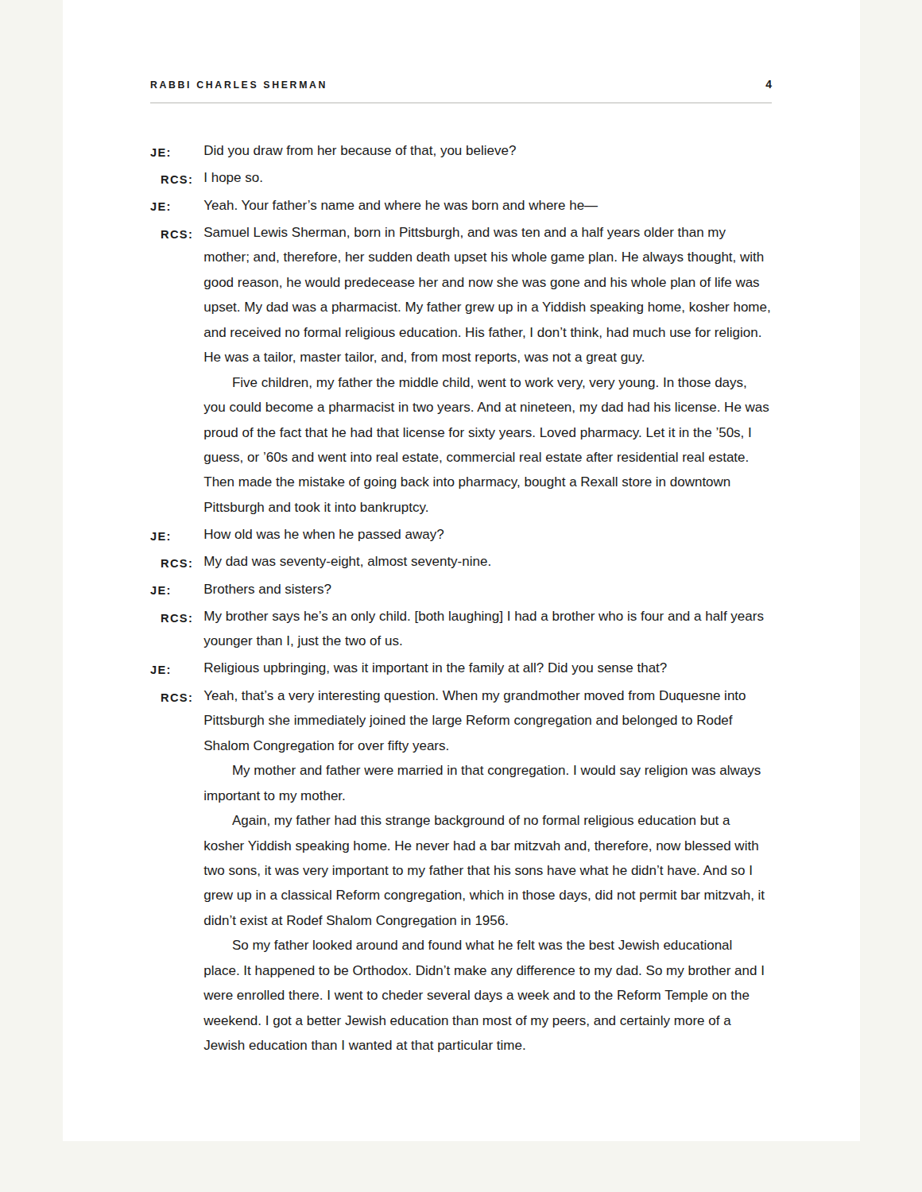Rabbi Charles Sherman
4
JE:
Did you draw from her because of that, you believe?
RCS:
I hope so.
JE:
Yeah. Your father’s name and where he was born and where he—
RCS:
Samuel Lewis Sherman, born in Pittsburgh, and was ten and a half years older than my mother; and, therefore, her sudden death upset his whole game plan. He always thought, with good reason, he would predecease her and now she was gone and his whole plan of life was upset. My dad was a pharmacist. My father grew up in a Yiddish speaking home, kosher home, and received no formal religious education. His father, I don’t think, had much use for religion. He was a tailor, master tailor, and, from most reports, was not a great guy.
Five children, my father the middle child, went to work very, very young. In those days, you could become a pharmacist in two years. And at nineteen, my dad had his license. He was proud of the fact that he had that license for sixty years. Loved pharmacy. Let it in the ’50s, I guess, or ’60s and went into real estate, commercial real estate after residential real estate. Then made the mistake of going back into pharmacy, bought a Rexall store in downtown Pittsburgh and took it into bankruptcy.
JE:
How old was he when he passed away?
RCS:
My dad was seventy-eight, almost seventy-nine.
JE:
Brothers and sisters?
RCS:
My brother says he’s an only child. [both laughing] I had a brother who is four and a half years younger than I, just the two of us.
JE:
Religious upbringing, was it important in the family at all? Did you sense that?
RCS:
Yeah, that’s a very interesting question. When my grandmother moved from Duquesne into Pittsburgh she immediately joined the large Reform congregation and belonged to Rodef Shalom Congregation for over fifty years.
My mother and father were married in that congregation. I would say religion was always important to my mother.
Again, my father had this strange background of no formal religious education but a kosher Yiddish speaking home. He never had a bar mitzvah and, therefore, now blessed with two sons, it was very important to my father that his sons have what he didn’t have. And so I grew up in a classical Reform congregation, which in those days, did not permit bar mitzvah, it didn’t exist at Rodef Shalom Congregation in 1956.
So my father looked around and found what he felt was the best Jewish educational place. It happened to be Orthodox. Didn’t make any difference to my dad. So my brother and I were enrolled there. I went to cheder several days a week and to the Reform Temple on the weekend. I got a better Jewish education than most of my peers, and certainly more of a Jewish education than I wanted at that particular time.